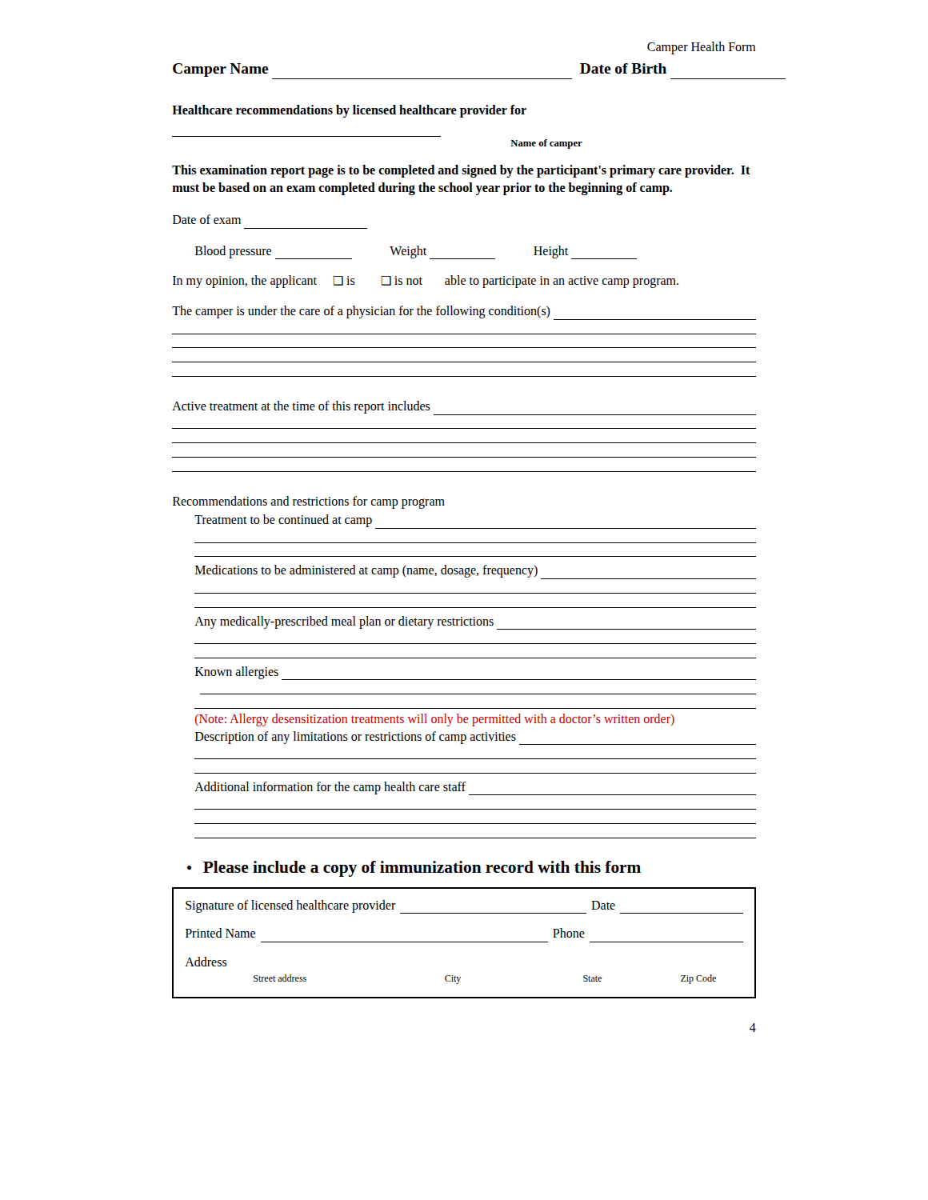Camper Health Form
Camper Name
Date of Birth
Healthcare recommendations by licensed healthcare provider for
Name of camper
This examination report page is to be completed and signed by the participant's primary care provider. It must be based on an exam completed during the school year prior to the beginning of camp.
Date of exam
Blood pressure Weight Height
In my opinion, the applicant ❑ is ❑ is not able to participate in an active camp program.
The camper is under the care of a physician for the following condition(s)
Active treatment at the time of this report includes
Recommendations and restrictions for camp program
Treatment to be continued at camp
Medications to be administered at camp (name, dosage, frequency)
Any medically-prescribed meal plan or dietary restrictions
Known allergies
(Note: Allergy desensitization treatments will only be permitted with a doctor’s written order)
Description of any limitations or restrictions of camp activities
Additional information for the camp health care staff
• Please include a copy of immunization record with this form
Signature of licensed healthcare provider Date
Printed Name Phone
Address
Street address City State Zip Code
4